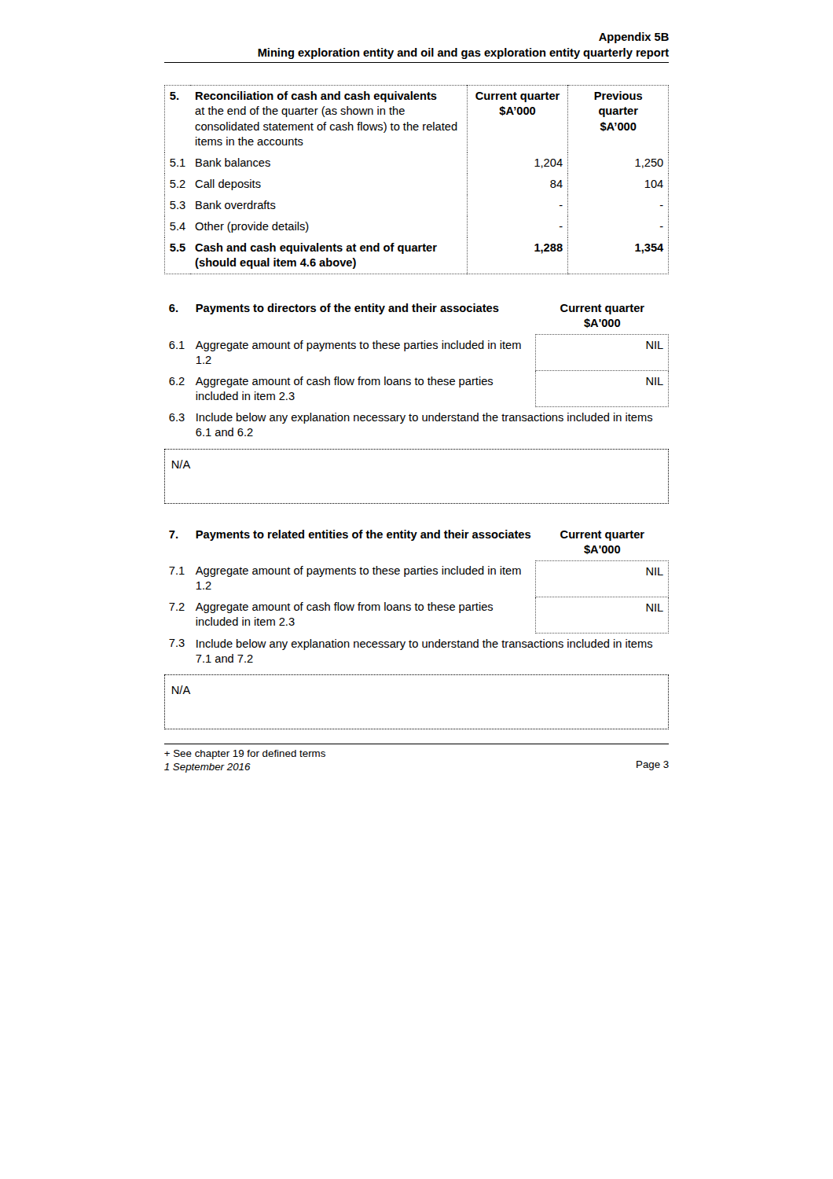Appendix 5B
Mining exploration entity and oil and gas exploration entity quarterly report
| 5. | Reconciliation of cash and cash equivalents at the end of the quarter (as shown in the consolidated statement of cash flows) to the related items in the accounts | Current quarter $A’000 | Previous quarter $A’000 |
| 5.1 | Bank balances | 1,204 | 1,250 |
| 5.2 | Call deposits | 84 | 104 |
| 5.3 | Bank overdrafts | - | - |
| 5.4 | Other (provide details) | - | - |
| 5.5 | Cash and cash equivalents at end of quarter (should equal item 4.6 above) | 1,288 | 1,354 |
| 6. | Payments to directors of the entity and their associates | Current quarter $A'000 |
| 6.1 | Aggregate amount of payments to these parties included in item 1.2 | NIL |
| 6.2 | Aggregate amount of cash flow from loans to these parties included in item 2.3 | NIL |
| 6.3 | Include below any explanation necessary to understand the transactions included in items 6.1 and 6.2 |
N/A
| 7. | Payments to related entities of the entity and their associates | Current quarter $A'000 |
| 7.1 | Aggregate amount of payments to these parties included in item 1.2 | NIL |
| 7.2 | Aggregate amount of cash flow from loans to these parties included in item 2.3 | NIL |
| 7.3 | Include below any explanation necessary to understand the transactions included in items 7.1 and 7.2 |
N/A
+ See chapter 19 for defined terms
1 September 2016
Page 3